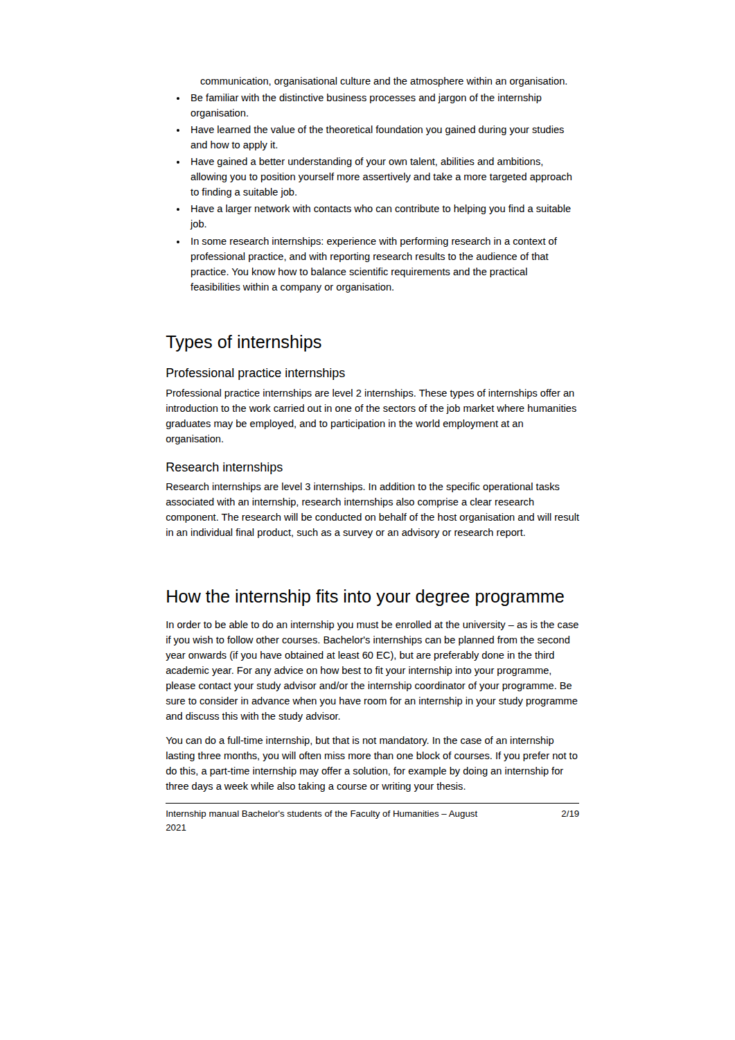communication, organisational culture and the atmosphere within an organisation.
Be familiar with the distinctive business processes and jargon of the internship organisation.
Have learned the value of the theoretical foundation you gained during your studies and how to apply it.
Have gained a better understanding of your own talent, abilities and ambitions, allowing you to position yourself more assertively and take a more targeted approach to finding a suitable job.
Have a larger network with contacts who can contribute to helping you find a suitable job.
In some research internships: experience with performing research in a context of professional practice, and with reporting research results to the audience of that practice. You know how to balance scientific requirements and the practical feasibilities within a company or organisation.
Types of internships
Professional practice internships
Professional practice internships are level 2 internships. These types of internships offer an introduction to the work carried out in one of the sectors of the job market where humanities graduates may be employed, and to participation in the world employment at an organisation.
Research internships
Research internships are level 3 internships. In addition to the specific operational tasks associated with an internship, research internships also comprise a clear research component. The research will be conducted on behalf of the host organisation and will result in an individual final product, such as a survey or an advisory or research report.
How the internship fits into your degree programme
In order to be able to do an internship you must be enrolled at the university – as is the case if you wish to follow other courses. Bachelor's internships can be planned from the second year onwards (if you have obtained at least 60 EC), but are preferably done in the third academic year. For any advice on how best to fit your internship into your programme, please contact your study advisor and/or the internship coordinator of your programme. Be sure to consider in advance when you have room for an internship in your study programme and discuss this with the study advisor.
You can do a full-time internship, but that is not mandatory. In the case of an internship lasting three months, you will often miss more than one block of courses. If you prefer not to do this, a part-time internship may offer a solution, for example by doing an internship for three days a week while also taking a course or writing your thesis.
Internship manual Bachelor's students of the Faculty of Humanities – August 2021
2/19